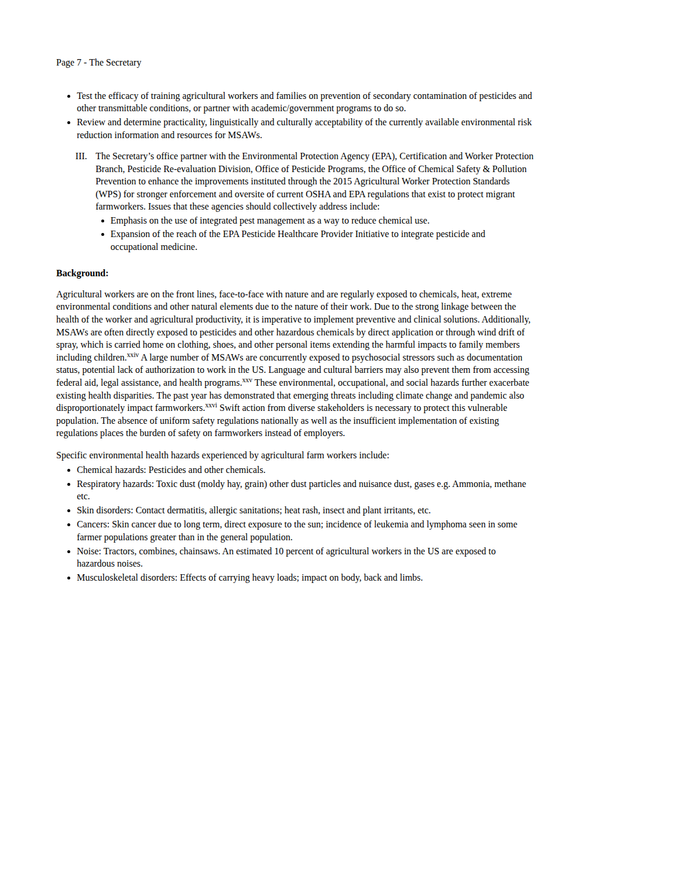Page 7 - The Secretary
Test the efficacy of training agricultural workers and families on prevention of secondary contamination of pesticides and other transmittable conditions, or partner with academic/government programs to do so.
Review and determine practicality, linguistically and culturally acceptability of the currently available environmental risk reduction information and resources for MSAWs.
III.
The Secretary’s office partner with the Environmental Protection Agency (EPA), Certification and Worker Protection Branch, Pesticide Re-evaluation Division, Office of Pesticide Programs, the Office of Chemical Safety & Pollution Prevention to enhance the improvements instituted through the 2015 Agricultural Worker Protection Standards (WPS) for stronger enforcement and oversite of current OSHA and EPA regulations that exist to protect migrant farmworkers. Issues that these agencies should collectively address include:
Emphasis on the use of integrated pest management as a way to reduce chemical use.
Expansion of the reach of the EPA Pesticide Healthcare Provider Initiative to integrate pesticide and occupational medicine.
Background:
Agricultural workers are on the front lines, face-to-face with nature and are regularly exposed to chemicals, heat, extreme environmental conditions and other natural elements due to the nature of their work. Due to the strong linkage between the health of the worker and agricultural productivity, it is imperative to implement preventive and clinical solutions. Additionally, MSAWs are often directly exposed to pesticides and other hazardous chemicals by direct application or through wind drift of spray, which is carried home on clothing, shoes, and other personal items extending the harmful impacts to family members including children.xxiv A large number of MSAWs are concurrently exposed to psychosocial stressors such as documentation status, potential lack of authorization to work in the US. Language and cultural barriers may also prevent them from accessing federal aid, legal assistance, and health programs.xxv These environmental, occupational, and social hazards further exacerbate existing health disparities. The past year has demonstrated that emerging threats including climate change and pandemic also disproportionately impact farmworkers.xxvi Swift action from diverse stakeholders is necessary to protect this vulnerable population. The absence of uniform safety regulations nationally as well as the insufficient implementation of existing regulations places the burden of safety on farmworkers instead of employers.
Specific environmental health hazards experienced by agricultural farm workers include:
Chemical hazards: Pesticides and other chemicals.
Respiratory hazards: Toxic dust (moldy hay, grain) other dust particles and nuisance dust, gases e.g. Ammonia, methane etc.
Skin disorders: Contact dermatitis, allergic sanitations; heat rash, insect and plant irritants, etc.
Cancers: Skin cancer due to long term, direct exposure to the sun; incidence of leukemia and lymphoma seen in some farmer populations greater than in the general population.
Noise: Tractors, combines, chainsaws. An estimated 10 percent of agricultural workers in the US are exposed to hazardous noises.
Musculoskeletal disorders: Effects of carrying heavy loads; impact on body, back and limbs.